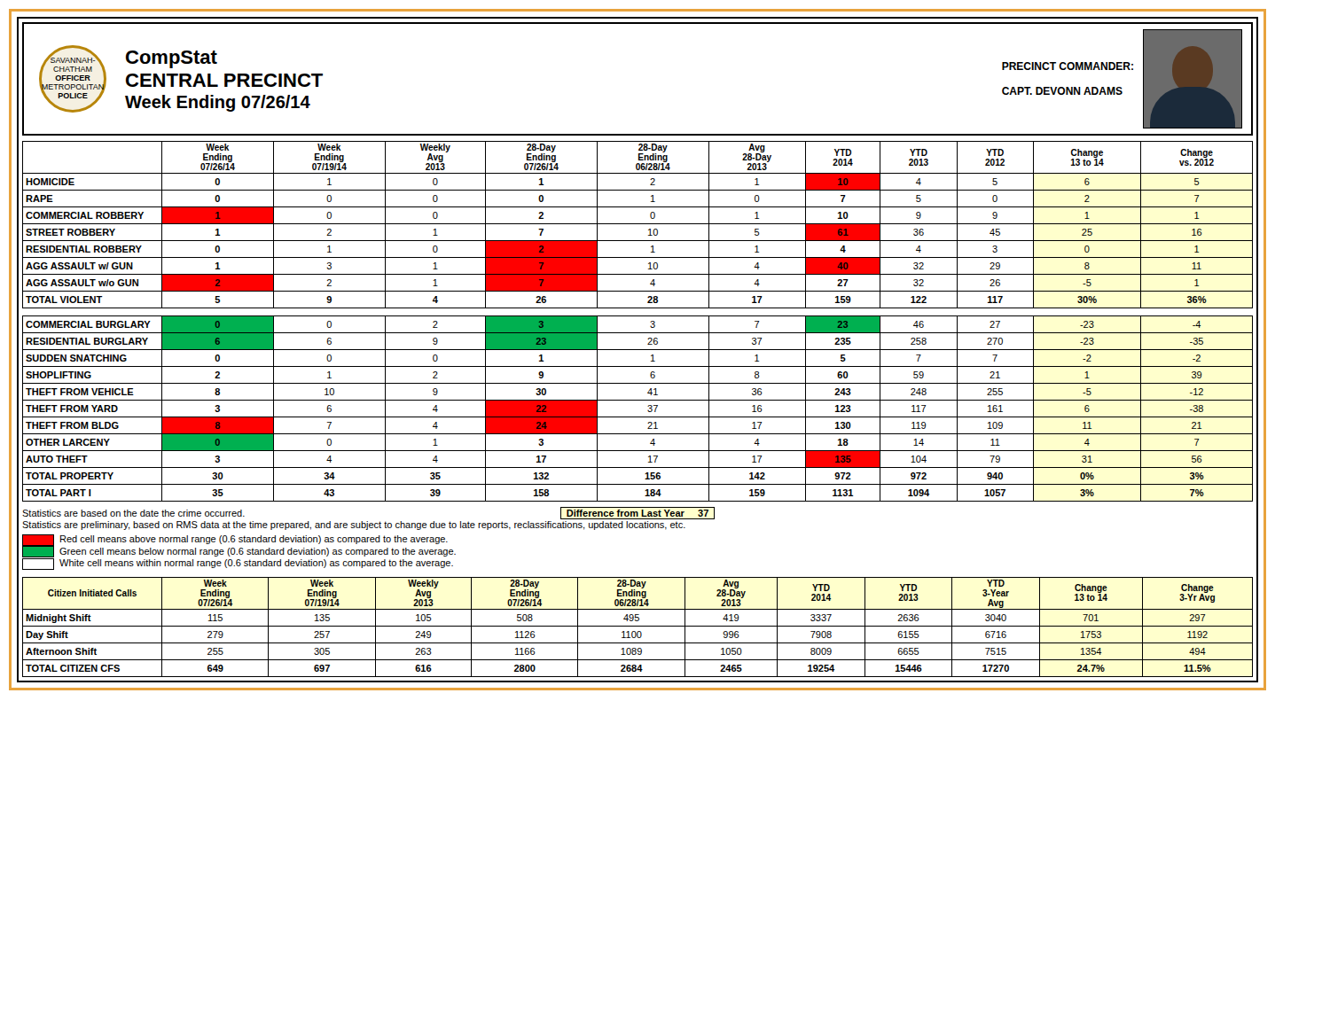SAVANNAH-CHATHAM
OFFICER
METROPOLITAN
POLICE
CompStat
CENTRAL PRECINCT
Week Ending 07/26/14
PRECINCT COMMANDER:
CAPT. DEVONN ADAMS
| | Week Ending 07/26/14 | Week Ending 07/19/14 | Weekly Avg 2013 | 28-Day Ending 07/26/14 | 28-Day Ending 06/28/14 | Avg 28-Day 2013 | YTD 2014 | YTD 2013 | YTD 2012 | Change 13 to 14 | Change vs. 2012 |
| --- | --- | --- | --- | --- | --- | --- | --- | --- | --- | --- | --- |
| HOMICIDE | 0 | 1 | 0 | 1 | 2 | 1 | 10 | 4 | 5 | 6 | 5 |
| RAPE | 0 | 0 | 0 | 0 | 1 | 0 | 7 | 5 | 0 | 2 | 7 |
| COMMERCIAL ROBBERY | 1 | 0 | 0 | 2 | 0 | 1 | 10 | 9 | 9 | 1 | 1 |
| STREET ROBBERY | 1 | 2 | 1 | 7 | 10 | 5 | 61 | 36 | 45 | 25 | 16 |
| RESIDENTIAL ROBBERY | 0 | 1 | 0 | 2 | 1 | 1 | 4 | 4 | 3 | 0 | 1 |
| AGG ASSAULT w/ GUN | 1 | 3 | 1 | 7 | 10 | 4 | 40 | 32 | 29 | 8 | 11 |
| AGG ASSAULT w/o GUN | 2 | 2 | 1 | 7 | 4 | 4 | 27 | 32 | 26 | -5 | 1 |
| TOTAL VIOLENT | 5 | 9 | 4 | 26 | 28 | 17 | 159 | 122 | 117 | 30% | 36% |
| COMMERCIAL BURGLARY | 0 | 0 | 2 | 3 | 3 | 7 | 23 | 46 | 27 | -23 | -4 |
| RESIDENTIAL BURGLARY | 6 | 6 | 9 | 23 | 26 | 37 | 235 | 258 | 270 | -23 | -35 |
| SUDDEN SNATCHING | 0 | 0 | 0 | 1 | 1 | 1 | 5 | 7 | 7 | -2 | -2 |
| SHOPLIFTING | 2 | 1 | 2 | 9 | 6 | 8 | 60 | 59 | 21 | 1 | 39 |
| THEFT FROM VEHICLE | 8 | 10 | 9 | 30 | 41 | 36 | 243 | 248 | 255 | -5 | -12 |
| THEFT FROM YARD | 3 | 6 | 4 | 22 | 37 | 16 | 123 | 117 | 161 | 6 | -38 |
| THEFT FROM BLDG | 8 | 7 | 4 | 24 | 21 | 17 | 130 | 119 | 109 | 11 | 21 |
| OTHER LARCENY | 0 | 0 | 1 | 3 | 4 | 4 | 18 | 14 | 11 | 4 | 7 |
| AUTO THEFT | 3 | 4 | 4 | 17 | 17 | 17 | 135 | 104 | 79 | 31 | 56 |
| TOTAL PROPERTY | 30 | 34 | 35 | 132 | 156 | 142 | 972 | 972 | 940 | 0% | 3% |
| TOTAL PART I | 35 | 43 | 39 | 158 | 184 | 159 | 1131 | 1094 | 1057 | 3% | 7% |
Statistics are based on the date the crime occurred.
Difference from Last Year 37
Statistics are preliminary, based on RMS data at the time prepared, and are subject to change due to late reports, reclassifications, updated locations, etc.
Red cell means above normal range (0.6 standard deviation) as compared to the average.
Green cell means below normal range (0.6 standard deviation) as compared to the average.
White cell means within normal range (0.6 standard deviation) as compared to the average.
| Citizen Initiated Calls | Week Ending 07/26/14 | Week Ending 07/19/14 | Weekly Avg 2013 | 28-Day Ending 07/26/14 | 28-Day Ending 06/28/14 | Avg 28-Day 2013 | YTD 2014 | YTD 2013 | YTD 3-Year Avg | Change 13 to 14 | Change 3-Yr Avg |
| --- | --- | --- | --- | --- | --- | --- | --- | --- | --- | --- | --- |
| Midnight Shift | 115 | 135 | 105 | 508 | 495 | 419 | 3337 | 2636 | 3040 | 701 | 297 |
| Day Shift | 279 | 257 | 249 | 1126 | 1100 | 996 | 7908 | 6155 | 6716 | 1753 | 1192 |
| Afternoon Shift | 255 | 305 | 263 | 1166 | 1089 | 1050 | 8009 | 6655 | 7515 | 1354 | 494 |
| TOTAL CITIZEN CFS | 649 | 697 | 616 | 2800 | 2684 | 2465 | 19254 | 15446 | 17270 | 24.7% | 11.5% |